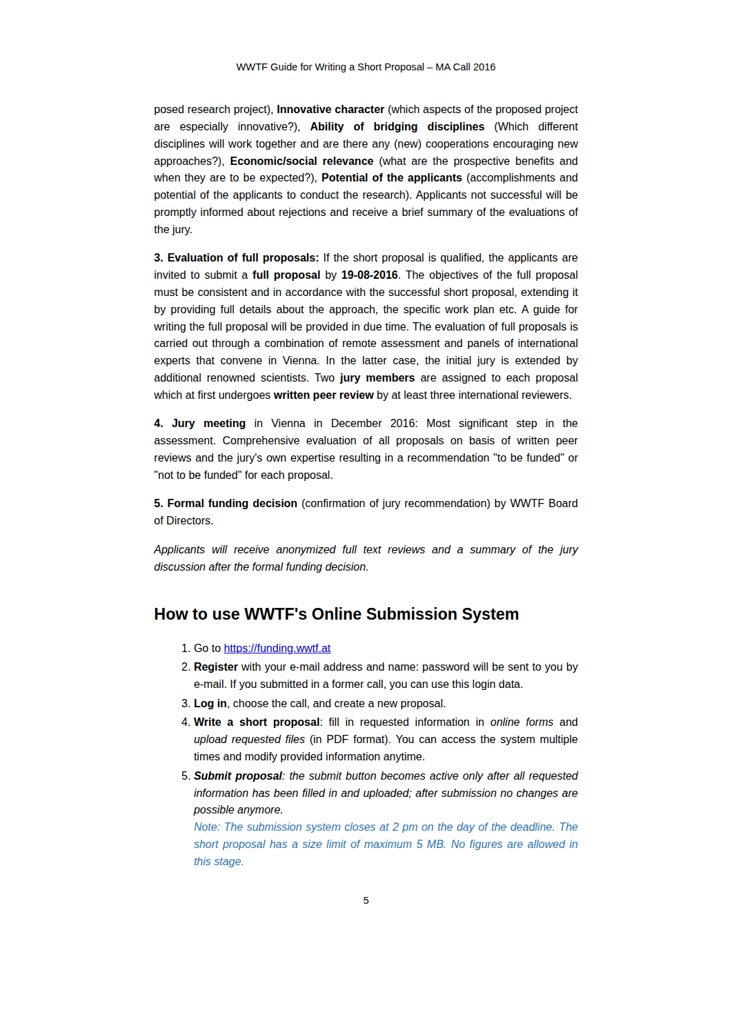WWTF Guide for Writing a Short Proposal – MA Call 2016
posed research project), Innovative character (which aspects of the proposed project are especially innovative?), Ability of bridging disciplines (Which different disciplines will work together and are there any (new) cooperations encouraging new approaches?), Economic/social relevance (what are the prospective benefits and when they are to be expected?), Potential of the applicants (accomplishments and potential of the applicants to conduct the research). Applicants not successful will be promptly informed about rejections and receive a brief summary of the evaluations of the jury.
3. Evaluation of full proposals: If the short proposal is qualified, the applicants are invited to submit a full proposal by 19-08-2016. The objectives of the full proposal must be consistent and in accordance with the successful short proposal, extending it by providing full details about the approach, the specific work plan etc. A guide for writing the full proposal will be provided in due time. The evaluation of full proposals is carried out through a combination of remote assessment and panels of international experts that convene in Vienna. In the latter case, the initial jury is extended by additional renowned scientists. Two jury members are assigned to each proposal which at first undergoes written peer review by at least three international reviewers.
4. Jury meeting in Vienna in December 2016: Most significant step in the assessment. Comprehensive evaluation of all proposals on basis of written peer reviews and the jury's own expertise resulting in a recommendation "to be funded" or "not to be funded" for each proposal.
5. Formal funding decision (confirmation of jury recommendation) by WWTF Board of Directors.
Applicants will receive anonymized full text reviews and a summary of the jury discussion after the formal funding decision.
How to use WWTF's Online Submission System
Go to https://funding.wwtf.at
Register with your e-mail address and name: password will be sent to you by e-mail. If you submitted in a former call, you can use this login data.
Log in, choose the call, and create a new proposal.
Write a short proposal: fill in requested information in online forms and upload requested files (in PDF format). You can access the system multiple times and modify provided information anytime.
Submit proposal: the submit button becomes active only after all requested information has been filled in and uploaded; after submission no changes are possible anymore.
Note: The submission system closes at 2 pm on the day of the deadline. The short proposal has a size limit of maximum 5 MB. No figures are allowed in this stage.
5